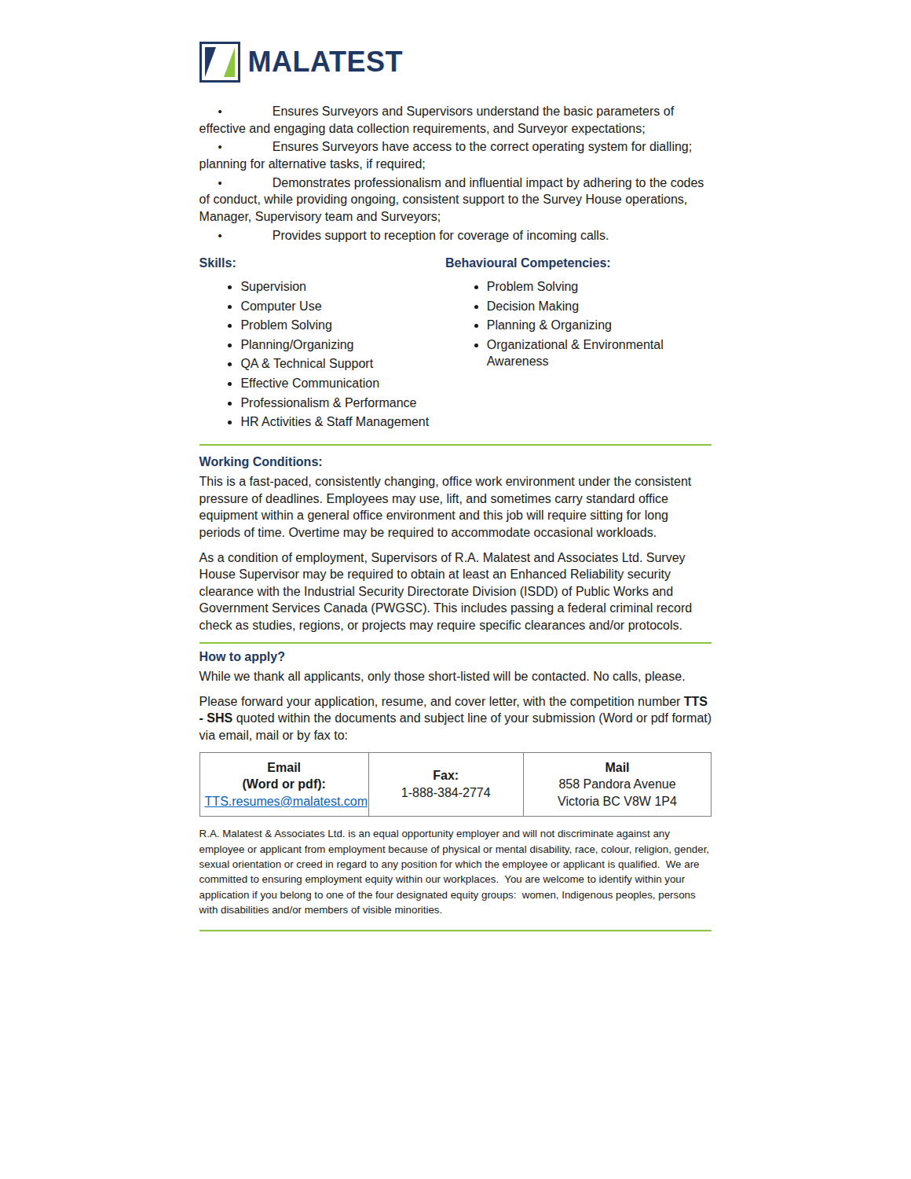MALATEST
Ensures Surveyors and Supervisors understand the basic parameters of effective and engaging data collection requirements, and Surveyor expectations;
Ensures Surveyors have access to the correct operating system for dialling; planning for alternative tasks, if required;
Demonstrates professionalism and influential impact by adhering to the codes of conduct, while providing ongoing, consistent support to the Survey House operations, Manager, Supervisory team and Surveyors;
Provides support to reception for coverage of incoming calls.
Skills:
Behavioural Competencies:
Supervision
Computer Use
Problem Solving
Planning/Organizing
QA & Technical Support
Effective Communication
Professionalism & Performance
HR Activities & Staff Management
Problem Solving
Decision Making
Planning & Organizing
Organizational & Environmental Awareness
Working Conditions:
This is a fast-paced, consistently changing, office work environment under the consistent pressure of deadlines. Employees may use, lift, and sometimes carry standard office equipment within a general office environment and this job will require sitting for long periods of time. Overtime may be required to accommodate occasional workloads.
As a condition of employment, Supervisors of R.A. Malatest and Associates Ltd. Survey House Supervisor may be required to obtain at least an Enhanced Reliability security clearance with the Industrial Security Directorate Division (ISDD) of Public Works and Government Services Canada (PWGSC). This includes passing a federal criminal record check as studies, regions, or projects may require specific clearances and/or protocols.
How to apply?
While we thank all applicants, only those short-listed will be contacted. No calls, please.
Please forward your application, resume, and cover letter, with the competition number TTS - SHS quoted within the documents and subject line of your submission (Word or pdf format) via email, mail or by fax to:
| Email (Word or pdf): TTS.resumes@malatest.com | Fax: 1-888-384-2774 | Mail 858 Pandora Avenue Victoria BC V8W 1P4 |
R.A. Malatest & Associates Ltd. is an equal opportunity employer and will not discriminate against any employee or applicant from employment because of physical or mental disability, race, colour, religion, gender, sexual orientation or creed in regard to any position for which the employee or applicant is qualified. We are committed to ensuring employment equity within our workplaces. You are welcome to identify within your application if you belong to one of the four designated equity groups: women, Indigenous peoples, persons with disabilities and/or members of visible minorities.